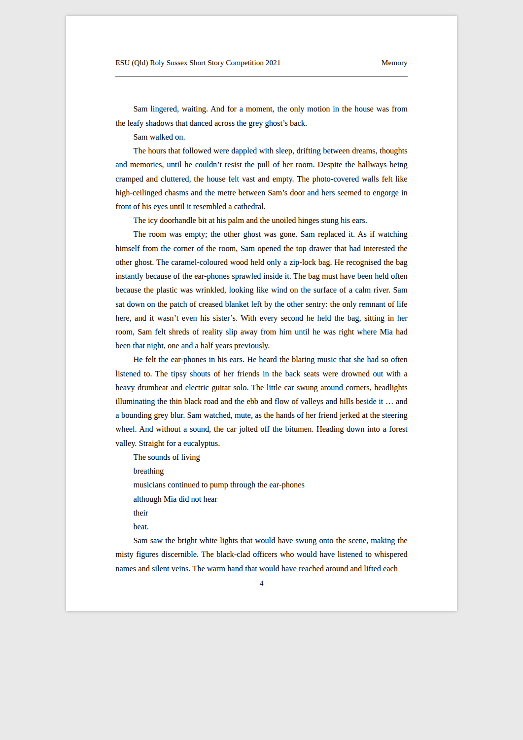ESU (Qld) Roly Sussex Short Story Competition 2021 Memory
Sam lingered, waiting. And for a moment, the only motion in the house was from the leafy shadows that danced across the grey ghost’s back.
Sam walked on.
The hours that followed were dappled with sleep, drifting between dreams, thoughts and memories, until he couldn’t resist the pull of her room. Despite the hallways being cramped and cluttered, the house felt vast and empty. The photo-covered walls felt like high-ceilinged chasms and the metre between Sam’s door and hers seemed to engorge in front of his eyes until it resembled a cathedral.
The icy doorhandle bit at his palm and the unoiled hinges stung his ears.
The room was empty; the other ghost was gone. Sam replaced it. As if watching himself from the corner of the room, Sam opened the top drawer that had interested the other ghost. The caramel-coloured wood held only a zip-lock bag. He recognised the bag instantly because of the ear-phones sprawled inside it. The bag must have been held often because the plastic was wrinkled, looking like wind on the surface of a calm river. Sam sat down on the patch of creased blanket left by the other sentry: the only remnant of life here, and it wasn’t even his sister’s. With every second he held the bag, sitting in her room, Sam felt shreds of reality slip away from him until he was right where Mia had been that night, one and a half years previously.
He felt the ear-phones in his ears. He heard the blaring music that she had so often listened to. The tipsy shouts of her friends in the back seats were drowned out with a heavy drumbeat and electric guitar solo. The little car swung around corners, headlights illuminating the thin black road and the ebb and flow of valleys and hills beside it … and a bounding grey blur. Sam watched, mute, as the hands of her friend jerked at the steering wheel. And without a sound, the car jolted off the bitumen. Heading down into a forest valley. Straight for a eucalyptus.
The sounds of living
breathing
musicians continued to pump through the ear-phones
although Mia did not hear
their
beat.
Sam saw the bright white lights that would have swung onto the scene, making the misty figures discernible. The black-clad officers who would have listened to whispered names and silent veins. The warm hand that would have reached around and lifted each
4